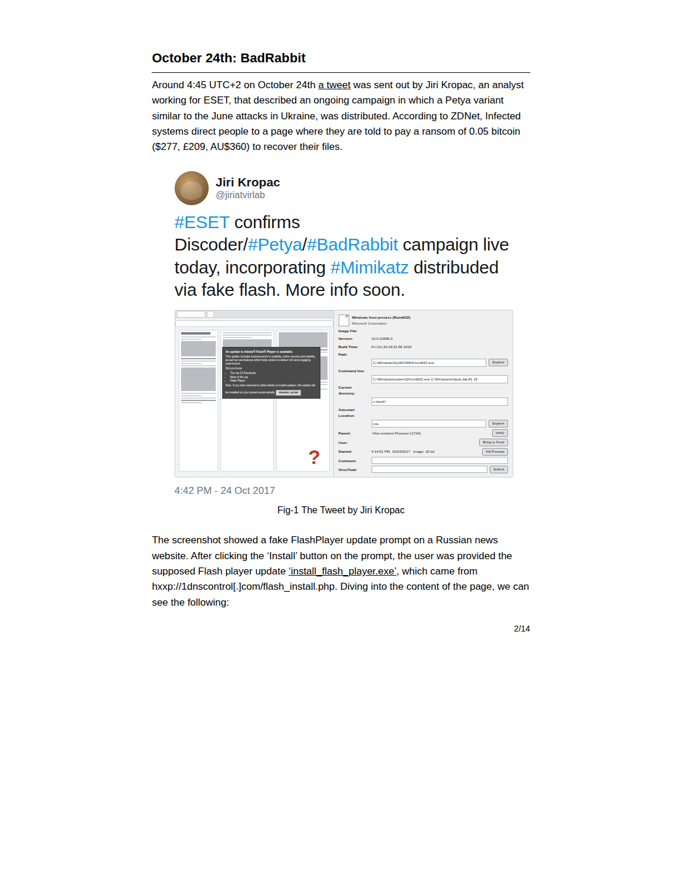October 24th: BadRabbit
Around 4:45 UTC+2 on October 24th a tweet was sent out by Jiri Kropac, an analyst working for ESET, that described an ongoing campaign in which a Petya variant similar to the June attacks in Ukraine, was distributed. According to ZDNet, Infected systems direct people to a page where they are told to pay a ransom of 0.05 bitcoin ($277, £209, AU$360) to recover their files.
Jiri Kropac
@jiriatvirlab
#ESET confirms Discoder/#Petya/#BadRabbit campaign live today, incorporating #Mimikatz distribuded via fake flash. More info soon.
An update to Adobe® Flash® Player is available.
This update includes improvements in usability, online security and stability, as well as new features which help content to deliver rich and engaging experiences.
Did you know:
The top 10 Facebook
Most of the top
Flash Player
Note: If you have selected to allow Adobe to install updates, this update will be installed on your system automatically.
REMIND LATER
?
Windows host process (Rundll32)
Microsoft Corporation
Image File:
Version: 10.0.10586.0
Build Time: Fri Oct 30 03:31:56 2015
Path:
C:\Windows\SysWOW64\rundll32.exe Explore
Command line:
C:\Windows\system32\rundll32.exe C:\Windows\infpub.dat,#1 15
Current directory:
c:\work\
Autostart Location:
n/a Explore
Parent:<Non-existent Process>(1724) Verify
User: Bring to Front
Started: 4:14:51 PM 10/24/2017 Image: 32-bit Kill Process
Comment:
VirusTotal: Submit
Data Execution Prevention (DEP) Status: Enabled
Address Space Load Randomization: Bottom-Up
4:42 PM - 24 Oct 2017
Fig-1 The Tweet by Jiri Kropac
The screenshot showed a fake FlashPlayer update prompt on a Russian news website. After clicking the ‘Install’ button on the prompt, the user was provided the supposed Flash player update ‘install_flash_player.exe’, which came from hxxp://1dnscontrol[.]com/flash_install.php. Diving into the content of the page, we can see the following:
2/14